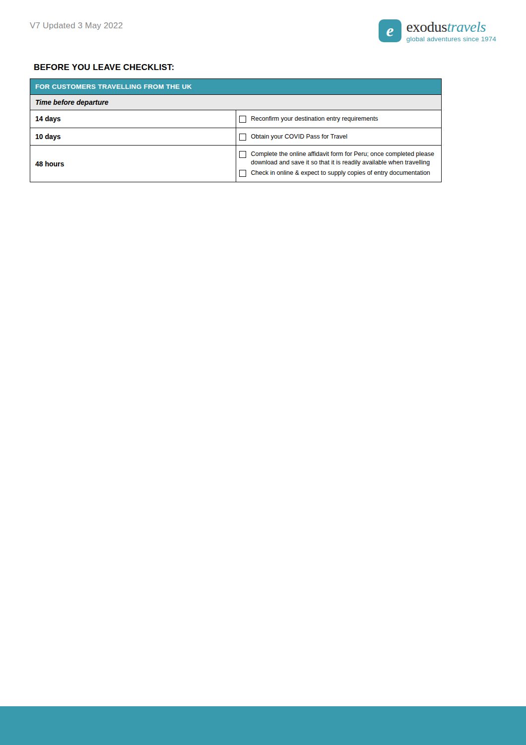V7 Updated 3 May 2022
e
exodustravels
global adventures since 1974
BEFORE YOU LEAVE CHECKLIST:
| FOR CUSTOMERS TRAVELLING FROM THE UK |
| Time before departure |
| 14 days | Reconfirm your destination entry requirements |
| 10 days | Obtain your COVID Pass for Travel |
| 48 hours | Complete the online affidavit form for Peru; once completed please download and save it so that it is readily available when travelling Check in online & expect to supply copies of entry documentation |